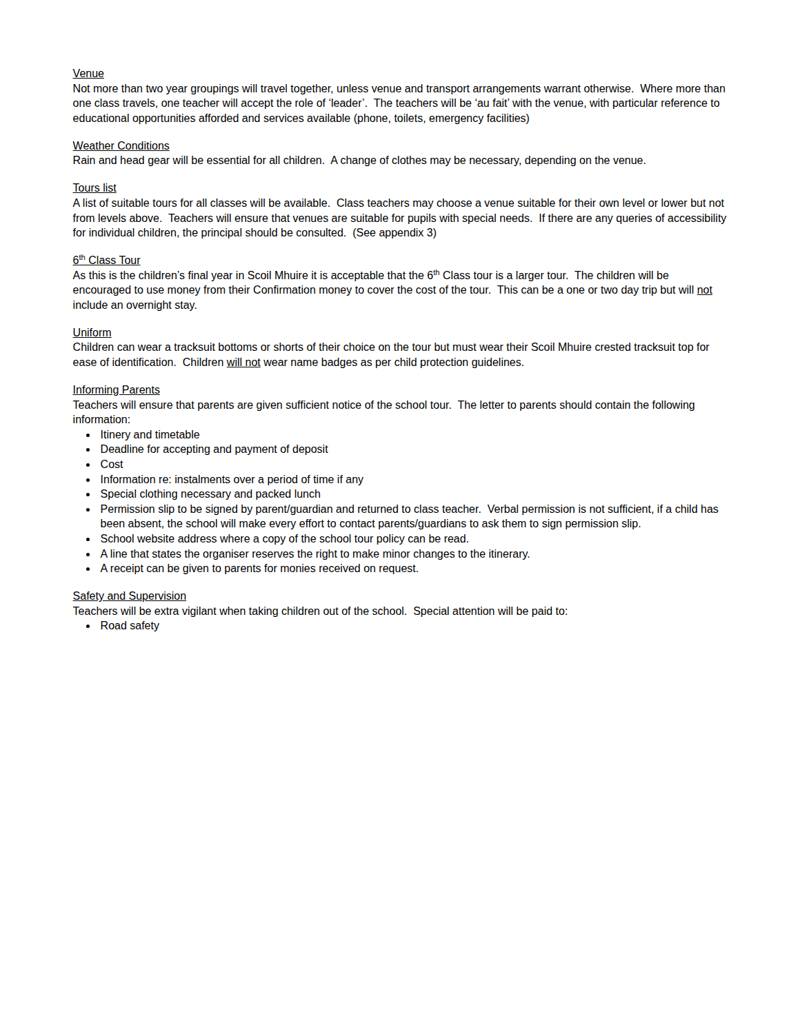Venue
Not more than two year groupings will travel together, unless venue and transport arrangements warrant otherwise. Where more than one class travels, one teacher will accept the role of ‘leader’. The teachers will be ‘au fait’ with the venue, with particular reference to educational opportunities afforded and services available (phone, toilets, emergency facilities)
Weather Conditions
Rain and head gear will be essential for all children. A change of clothes may be necessary, depending on the venue.
Tours list
A list of suitable tours for all classes will be available. Class teachers may choose a venue suitable for their own level or lower but not from levels above. Teachers will ensure that venues are suitable for pupils with special needs. If there are any queries of accessibility for individual children, the principal should be consulted. (See appendix 3)
6th Class Tour
As this is the children’s final year in Scoil Mhuire it is acceptable that the 6th Class tour is a larger tour. The children will be encouraged to use money from their Confirmation money to cover the cost of the tour. This can be a one or two day trip but will not include an overnight stay.
Uniform
Children can wear a tracksuit bottoms or shorts of their choice on the tour but must wear their Scoil Mhuire crested tracksuit top for ease of identification. Children will not wear name badges as per child protection guidelines.
Informing Parents
Teachers will ensure that parents are given sufficient notice of the school tour. The letter to parents should contain the following information:
Itinery and timetable
Deadline for accepting and payment of deposit
Cost
Information re: instalments over a period of time if any
Special clothing necessary and packed lunch
Permission slip to be signed by parent/guardian and returned to class teacher. Verbal permission is not sufficient, if a child has been absent, the school will make every effort to contact parents/guardians to ask them to sign permission slip.
School website address where a copy of the school tour policy can be read.
A line that states the organiser reserves the right to make minor changes to the itinerary.
A receipt can be given to parents for monies received on request.
Safety and Supervision
Teachers will be extra vigilant when taking children out of the school. Special attention will be paid to:
Road safety